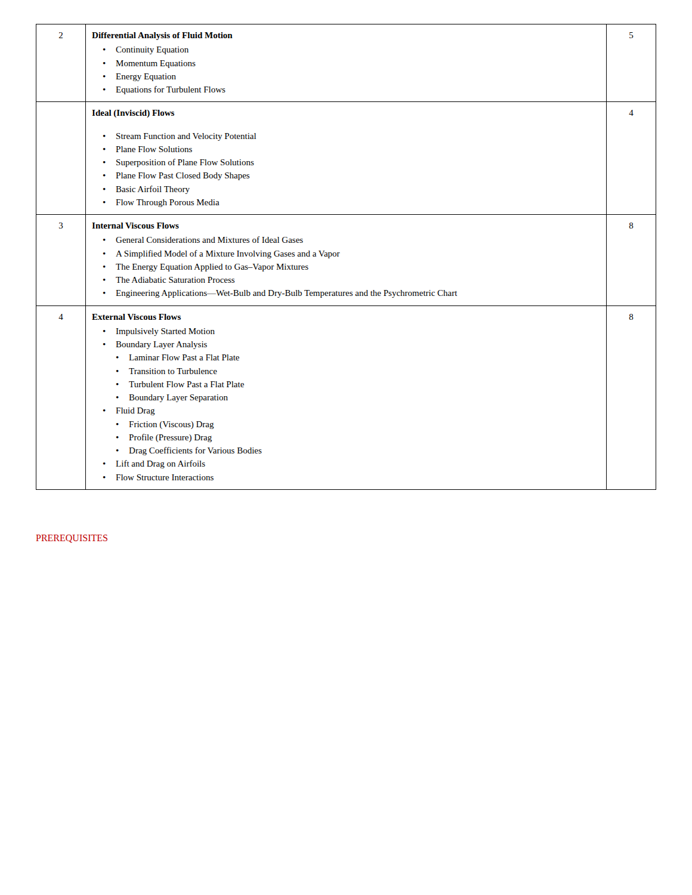| 2 | Differential Analysis of Fluid Motion Continuity Equation Momentum Equations Energy Equation Equations for Turbulent Flows | 5 |
| | Ideal (Inviscid) Flows Stream Function and Velocity Potential Plane Flow Solutions Superposition of Plane Flow Solutions Plane Flow Past Closed Body Shapes Basic Airfoil Theory Flow Through Porous Media | 4 |
| 3 | Internal Viscous Flows General Considerations and Mixtures of Ideal Gases A Simplified Model of a Mixture Involving Gases and a Vapor The Energy Equation Applied to Gas–Vapor Mixtures The Adiabatic Saturation Process Engineering Applications—Wet-Bulb and Dry-Bulb Temperatures and the Psychrometric Chart | 8 |
| 4 | External Viscous Flows Impulsively Started Motion Boundary Layer Analysis Laminar Flow Past a Flat Plate Transition to Turbulence Turbulent Flow Past a Flat Plate Boundary Layer Separation Fluid Drag Friction (Viscous) Drag Profile (Pressure) Drag Drag Coefficients for Various Bodies Lift and Drag on Airfoils Flow Structure Interactions | 8 |
PREREQUISITES